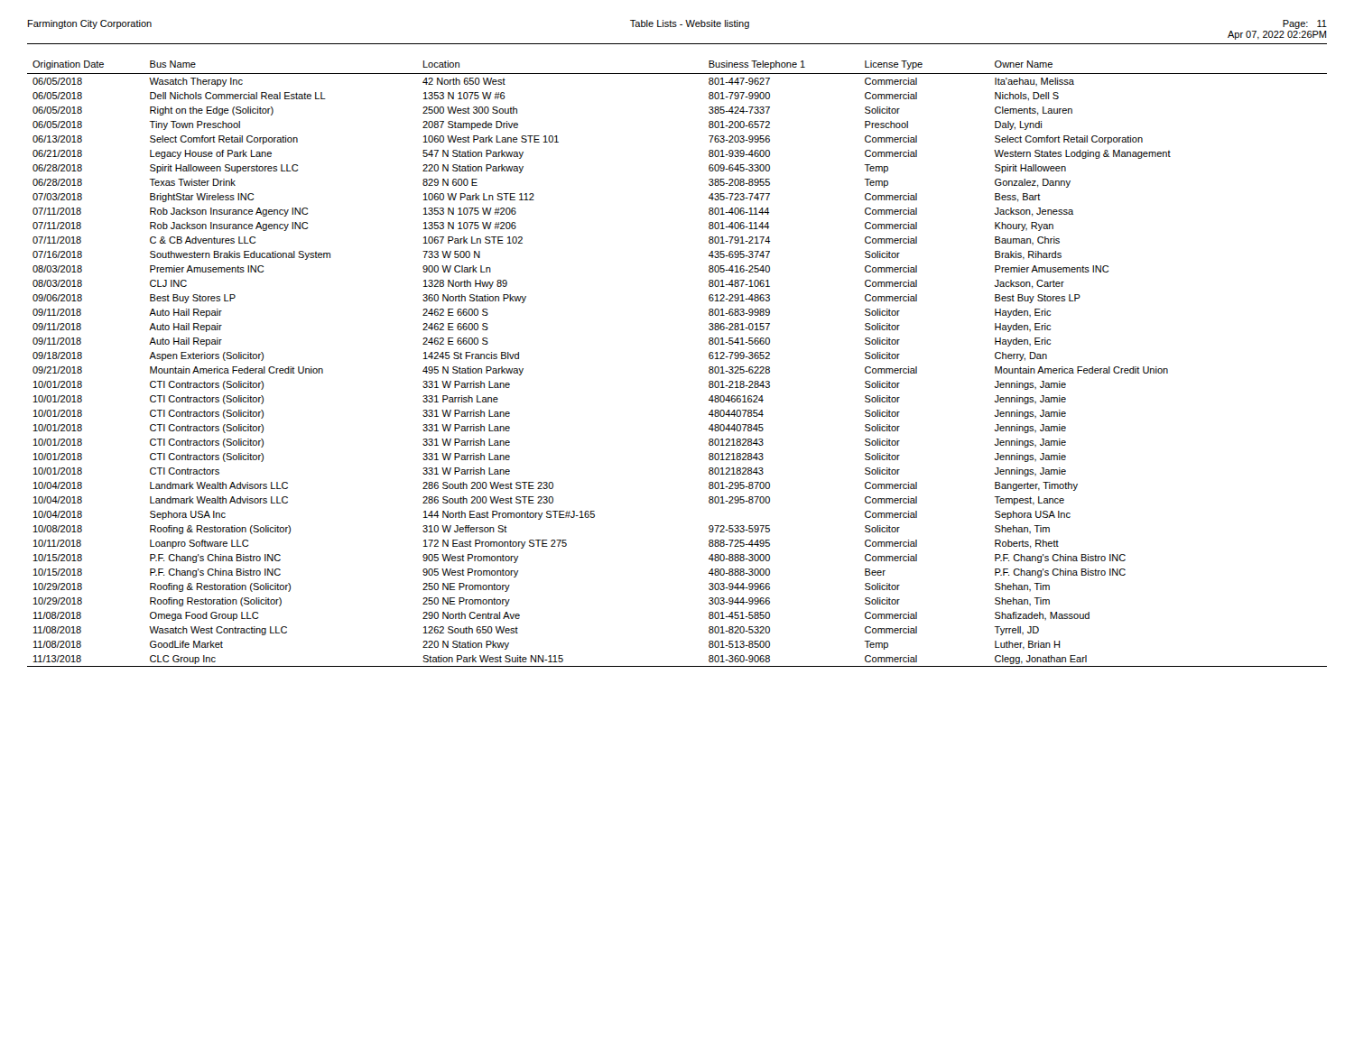Farmington City Corporation
Table Lists - Website listing
Page: 11
Apr 07, 2022 02:26PM
| Origination Date | Bus Name | Location | Business Telephone 1 | License Type | Owner Name |
| --- | --- | --- | --- | --- | --- |
| 06/05/2018 | Wasatch Therapy Inc | 42 North 650 West | 801-447-9627 | Commercial | Ita'aehau, Melissa |
| 06/05/2018 | Dell Nichols Commercial Real Estate LL | 1353 N 1075 W #6 | 801-797-9900 | Commercial | Nichols, Dell S |
| 06/05/2018 | Right on the Edge (Solicitor) | 2500 West 300 South | 385-424-7337 | Solicitor | Clements, Lauren |
| 06/05/2018 | Tiny Town Preschool | 2087 Stampede Drive | 801-200-6572 | Preschool | Daly, Lyndi |
| 06/13/2018 | Select Comfort Retail Corporation | 1060 West Park Lane STE 101 | 763-203-9956 | Commercial | Select Comfort Retail Corporation |
| 06/21/2018 | Legacy House of Park Lane | 547 N Station Parkway | 801-939-4600 | Commercial | Western States Lodging & Management |
| 06/28/2018 | Spirit Halloween Superstores LLC | 220 N Station Parkway | 609-645-3300 | Temp | Spirit Halloween |
| 06/28/2018 | Texas Twister Drink | 829 N 600 E | 385-208-8955 | Temp | Gonzalez, Danny |
| 07/03/2018 | BrightStar Wireless INC | 1060 W Park Ln STE 112 | 435-723-7477 | Commercial | Bess, Bart |
| 07/11/2018 | Rob Jackson Insurance Agency INC | 1353 N 1075 W #206 | 801-406-1144 | Commercial | Jackson, Jenessa |
| 07/11/2018 | Rob Jackson Insurance Agency INC | 1353 N 1075 W #206 | 801-406-1144 | Commercial | Khoury, Ryan |
| 07/11/2018 | C & CB Adventures LLC | 1067 Park Ln STE 102 | 801-791-2174 | Commercial | Bauman, Chris |
| 07/16/2018 | Southwestern Brakis Educational System | 733 W 500 N | 435-695-3747 | Solicitor | Brakis, Rihards |
| 08/03/2018 | Premier Amusements INC | 900 W Clark Ln | 805-416-2540 | Commercial | Premier Amusements INC |
| 08/03/2018 | CLJ INC | 1328 North Hwy 89 | 801-487-1061 | Commercial | Jackson, Carter |
| 09/06/2018 | Best Buy Stores LP | 360 North Station Pkwy | 612-291-4863 | Commercial | Best Buy Stores LP |
| 09/11/2018 | Auto Hail Repair | 2462 E 6600 S | 801-683-9989 | Solicitor | Hayden, Eric |
| 09/11/2018 | Auto Hail Repair | 2462 E 6600 S | 386-281-0157 | Solicitor | Hayden, Eric |
| 09/11/2018 | Auto Hail Repair | 2462 E 6600 S | 801-541-5660 | Solicitor | Hayden, Eric |
| 09/18/2018 | Aspen Exteriors (Solicitor) | 14245 St Francis Blvd | 612-799-3652 | Solicitor | Cherry, Dan |
| 09/21/2018 | Mountain America Federal Credit Union | 495 N Station Parkway | 801-325-6228 | Commercial | Mountain America Federal Credit Union |
| 10/01/2018 | CTI Contractors (Solicitor) | 331 W Parrish Lane | 801-218-2843 | Solicitor | Jennings, Jamie |
| 10/01/2018 | CTI Contractors (Solicitor) | 331 Parrish Lane | 4804661624 | Solicitor | Jennings, Jamie |
| 10/01/2018 | CTI Contractors (Solicitor) | 331 W Parrish Lane | 4804407854 | Solicitor | Jennings, Jamie |
| 10/01/2018 | CTI Contractors (Solicitor) | 331 W Parrish Lane | 4804407845 | Solicitor | Jennings, Jamie |
| 10/01/2018 | CTI Contractors (Solicitor) | 331 W Parrish Lane | 8012182843 | Solicitor | Jennings, Jamie |
| 10/01/2018 | CTI Contractors (Solicitor) | 331 W Parrish Lane | 8012182843 | Solicitor | Jennings, Jamie |
| 10/01/2018 | CTI Contractors | 331 W Parrish Lane | 8012182843 | Solicitor | Jennings, Jamie |
| 10/04/2018 | Landmark Wealth Advisors LLC | 286 South 200 West STE 230 | 801-295-8700 | Commercial | Bangerter, Timothy |
| 10/04/2018 | Landmark Wealth Advisors LLC | 286 South 200 West STE 230 | 801-295-8700 | Commercial | Tempest, Lance |
| 10/04/2018 | Sephora USA Inc | 144 North East Promontory STE#J-165 | | Commercial | Sephora USA Inc |
| 10/08/2018 | Roofing & Restoration (Solicitor) | 310 W Jefferson St | 972-533-5975 | Solicitor | Shehan, Tim |
| 10/11/2018 | Loanpro Software LLC | 172 N East Promontory STE 275 | 888-725-4495 | Commercial | Roberts, Rhett |
| 10/15/2018 | P.F. Chang's China Bistro INC | 905 West Promontory | 480-888-3000 | Commercial | P.F. Chang's China Bistro INC |
| 10/15/2018 | P.F. Chang's China Bistro INC | 905 West Promontory | 480-888-3000 | Beer | P.F. Chang's China Bistro INC |
| 10/29/2018 | Roofing & Restoration (Solicitor) | 250 NE Promontory | 303-944-9966 | Solicitor | Shehan, Tim |
| 10/29/2018 | Roofing Restoration (Solicitor) | 250 NE Promontory | 303-944-9966 | Solicitor | Shehan, Tim |
| 11/08/2018 | Omega Food Group LLC | 290 North Central Ave | 801-451-5850 | Commercial | Shafizadeh, Massoud |
| 11/08/2018 | Wasatch West Contracting LLC | 1262 South 650 West | 801-820-5320 | Commercial | Tyrrell, JD |
| 11/08/2018 | GoodLife Market | 220 N Station Pkwy | 801-513-8500 | Temp | Luther, Brian H |
| 11/13/2018 | CLC Group Inc | Station Park West Suite NN-115 | 801-360-9068 | Commercial | Clegg, Jonathan Earl |